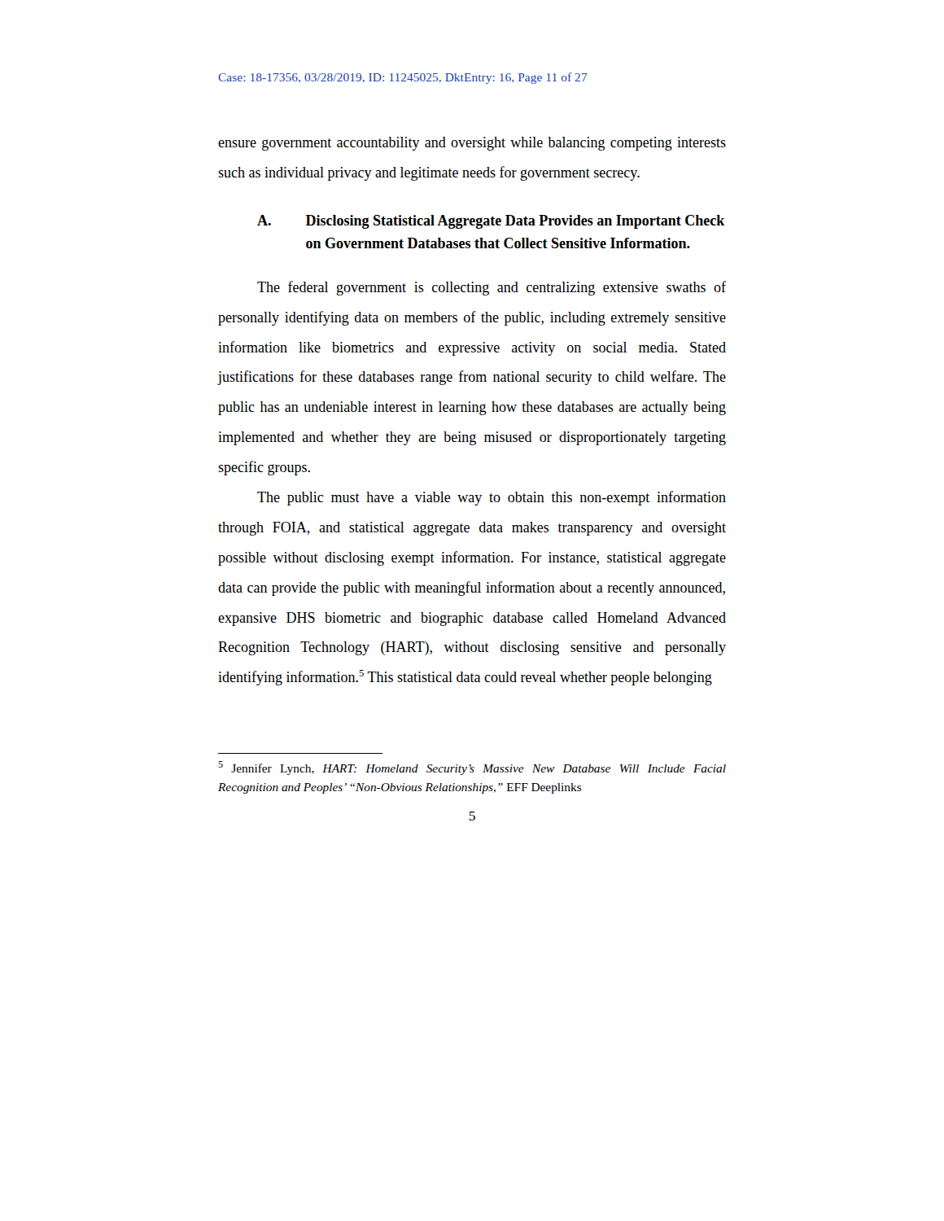Case: 18-17356, 03/28/2019, ID: 11245025, DktEntry: 16, Page 11 of 27
ensure government accountability and oversight while balancing competing interests such as individual privacy and legitimate needs for government secrecy.
A.
Disclosing Statistical Aggregate Data Provides an Important Check on Government Databases that Collect Sensitive Information.
The federal government is collecting and centralizing extensive swaths of personally identifying data on members of the public, including extremely sensitive information like biometrics and expressive activity on social media. Stated justifications for these databases range from national security to child welfare. The public has an undeniable interest in learning how these databases are actually being implemented and whether they are being misused or disproportionately targeting specific groups.
The public must have a viable way to obtain this non-exempt information through FOIA, and statistical aggregate data makes transparency and oversight possible without disclosing exempt information. For instance, statistical aggregate data can provide the public with meaningful information about a recently announced, expansive DHS biometric and biographic database called Homeland Advanced Recognition Technology (HART), without disclosing sensitive and personally identifying information.5 This statistical data could reveal whether people belonging
5 Jennifer Lynch, HART: Homeland Security’s Massive New Database Will Include Facial Recognition and Peoples’ “Non-Obvious Relationships,” EFF Deeplinks
5